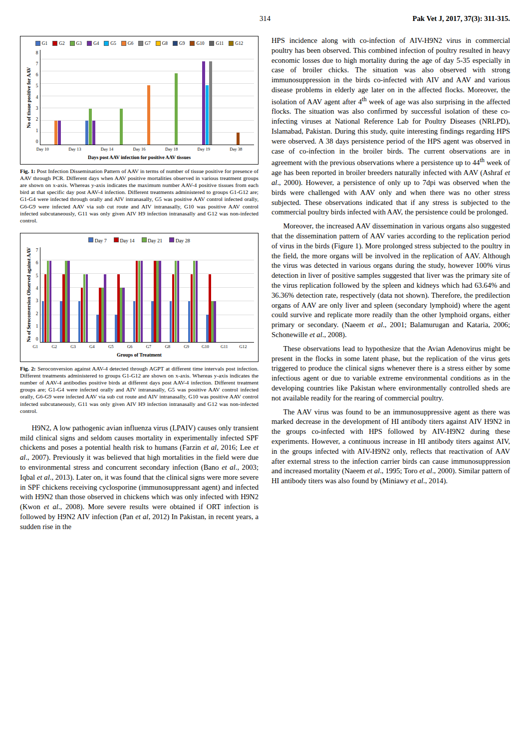314 Pak Vet J, 2017, 37(3): 311-315.
G1 G2 G3 G4 G5 G6 G7 G8 G9 G10 G11 G12
No of tissue positive for AAV
876543210
Day 10 Day 13 Day 14 Day 16 Day 18 Day 19 Day 38
Days post AAV infection for positive AAV tissues
Fig. 1: Post Infection Dissemination Pattern of AAV in terms of number of tissue positive for presence of AAV through PCR. Different days when AAV positive mortalities observed in various treatment groups are shown on x-axis. Whereas y-axis indicates the maximum number AAV-4 positive tissues from each bird at that specific day post AAV-4 infection. Different treatments administered to groups G1-G12 are; G1-G4 were infected through orally and AIV intranasally, G5 was positive AAV control infected orally, G6-G9 were infected AAV via sub cut route and AIV intranasally, G10 was positive AAV control infected subcutaneously, G11 was only given AIV H9 infection intranasally and G12 was non-infected control.
Day 7 Day 14 Day 21 Day 28
No of Seroconversion Observed against AAV
76543210
G1 G2 G3 G4 G5 G6 G7 G8 G9 G10 G11 G12
Groups of Treatment
Fig. 2: Seroconversion against AAV-4 detected through AGPT at different time intervals post infection. Different treatments administered to groups G1-G12 are shown on x-axis. Whereas y-axis indicates the number of AAV-4 antibodies positive birds at different days post AAV-4 infection. Different treatment groups are; G1-G4 were infected orally and AIV intranasally, G5 was positive AAV control infected orally, G6-G9 were infected AAV via sub cut route and AIV intranasally, G10 was positive AAV control infected subcutaneously, G11 was only given AIV H9 infection intranasally and G12 was non-infected control.
H9N2, A low pathogenic avian influenza virus (LPAIV) causes only transient mild clinical signs and seldom causes mortality in experimentally infected SPF chickens and poses a potential health risk to humans (Farzin et al, 2016; Lee et al., 2007). Previously it was believed that high mortalities in the field were due to environmental stress and concurrent secondary infection (Bano et al., 2003; Iqbal et al., 2013). Later on, it was found that the clinical signs were more severe in SPF chickens receiving cyclosporine (immunosuppressant agent) and infected with H9N2 than those observed in chickens which was only infected with H9N2 (Kwon et al., 2008). More severe results were obtained if ORT infection is followed by H9N2 AIV infection (Pan et al, 2012) In Pakistan, in recent years, a sudden rise in the
HPS incidence along with co-infection of AIV-H9N2 virus in commercial poultry has been observed. This combined infection of poultry resulted in heavy economic losses due to high mortality during the age of day 5-35 especially in case of broiler chicks. The situation was also observed with strong immunosuppression in the birds co-infected with AIV and AAV and various disease problems in elderly age later on in the affected flocks. Moreover, the isolation of AAV agent after 4th week of age was also surprising in the affected flocks. The situation was also confirmed by successful isolation of these co-infecting viruses at National Reference Lab for Poultry Diseases (NRLPD), Islamabad, Pakistan. During this study, quite interesting findings regarding HPS were observed. A 38 days persistence period of the HPS agent was observed in case of co-infection in the broiler birds. The current observations are in agreement with the previous observations where a persistence up to 44th week of age has been reported in broiler breeders naturally infected with AAV (Ashraf et al., 2000). However, a persistence of only up to 7dpi was observed when the birds were challenged with AAV only and when there was no other stress subjected. These observations indicated that if any stress is subjected to the commercial poultry birds infected with AAV, the persistence could be prolonged.
Moreover, the increased AAV dissemination in various organs also suggested that the dissemination pattern of AAV varies according to the replication period of virus in the birds (Figure 1). More prolonged stress subjected to the poultry in the field, the more organs will be involved in the replication of AAV. Although the virus was detected in various organs during the study, however 100% virus detection in liver of positive samples suggested that liver was the primary site of the virus replication followed by the spleen and kidneys which had 63.64% and 36.36% detection rate, respectively (data not shown). Therefore, the predilection organs of AAV are only liver and spleen (secondary lymphoid) where the agent could survive and replicate more readily than the other lymphoid organs, either primary or secondary. (Naeem et al., 2001; Balamurugan and Kataria, 2006; Schonewille et al., 2008).
These observations lead to hypothesize that the Avian Adenovirus might be present in the flocks in some latent phase, but the replication of the virus gets triggered to produce the clinical signs whenever there is a stress either by some infectious agent or due to variable extreme environmental conditions as in the developing countries like Pakistan where environmentally controlled sheds are not available readily for the rearing of commercial poultry.
The AAV virus was found to be an immunosuppressive agent as there was marked decrease in the development of HI antibody titers against AIV H9N2 in the groups co-infected with HPS followed by AIV-H9N2 during these experiments. However, a continuous increase in HI antibody titers against AIV, in the groups infected with AIV-H9N2 only, reflects that reactivation of AAV after external stress to the infection carrier birds can cause immunosuppression and increased mortality (Naeem et al., 1995; Toro et al., 2000). Similar pattern of HI antibody titers was also found by (Miniawy et al., 2014).